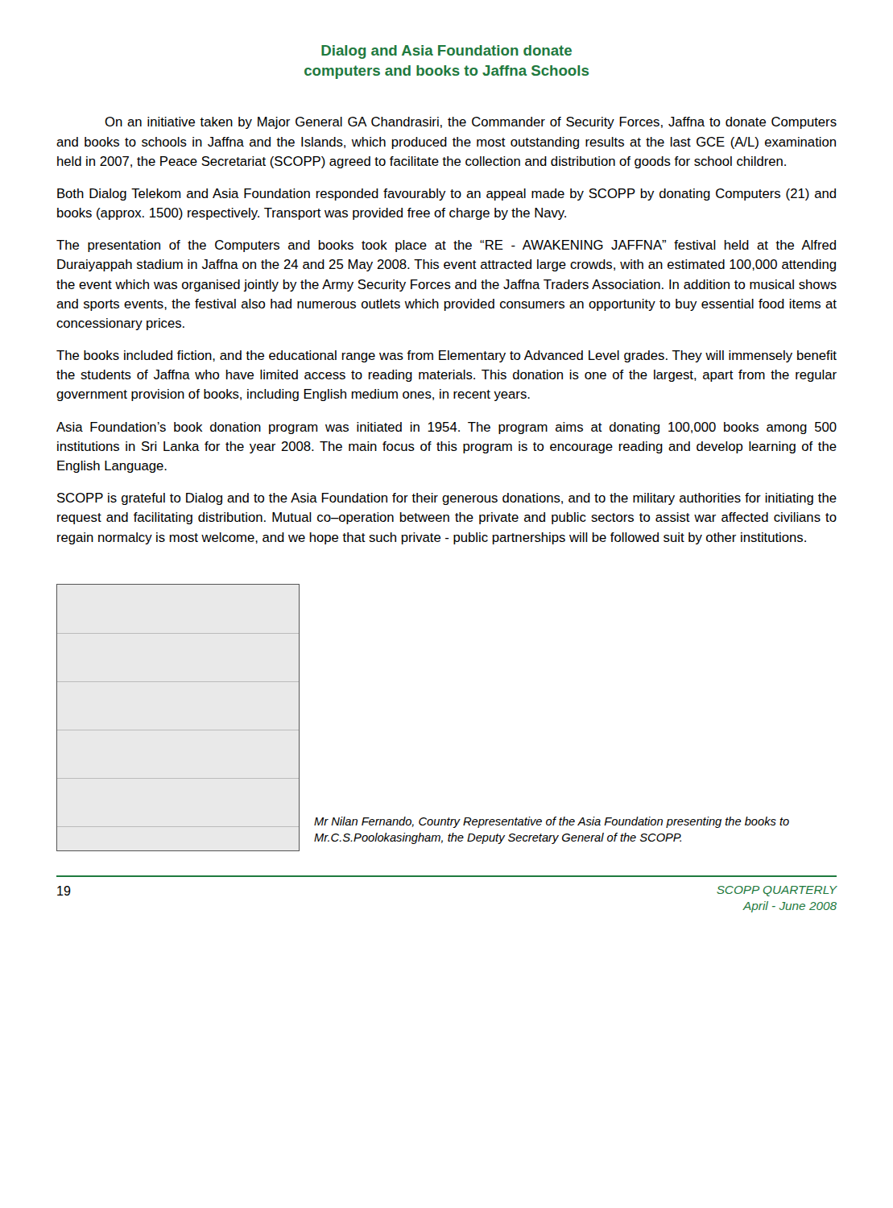Dialog and Asia Foundation donate
computers and books to Jaffna Schools
On an initiative taken by Major General GA Chandrasiri, the Commander of Security Forces, Jaffna to donate Computers and books to schools in Jaffna and the Islands, which produced the most outstanding results at the last GCE (A/L) examination held in 2007, the Peace Secretariat (SCOPP) agreed to facilitate the collection and distribution of goods for school children.
Both Dialog Telekom and Asia Foundation responded favourably to an appeal made by SCOPP by donating Computers (21) and books (approx. 1500) respectively. Transport was provided free of charge by the Navy.
The presentation of the Computers and books took place at the “RE - AWAKENING JAFFNA” festival held at the Alfred Duraiyappah stadium in Jaffna on the 24 and 25 May 2008. This event attracted large crowds, with an estimated 100,000 attending the event which was organised jointly by the Army Security Forces and the Jaffna Traders Association. In addition to musical shows and sports events, the festival also had numerous outlets which provided consumers an opportunity to buy essential food items at concessionary prices.
The books included fiction, and the educational range was from Elementary to Advanced Level grades. They will immensely benefit the students of Jaffna who have limited access to reading materials. This donation is one of the largest, apart from the regular government provision of books, including English medium ones, in recent years.
Asia Foundation’s book donation program was initiated in 1954. The program aims at donating 100,000 books among 500 institutions in Sri Lanka for the year 2008. The main focus of this program is to encourage reading and develop learning of the English Language.
SCOPP is grateful to Dialog and to the Asia Foundation for their generous donations, and to the military authorities for initiating the request and facilitating distribution. Mutual co–operation between the private and public sectors to assist war affected civilians to regain normalcy is most welcome, and we hope that such private - public partnerships will be followed suit by other institutions.
Mr Nilan Fernando, Country Representative of the Asia Foundation presenting the books to Mr.C.S.Poolokasingham, the Deputy Secretary General of the SCOPP.
19
SCOPP QUARTERLY
April - June 2008